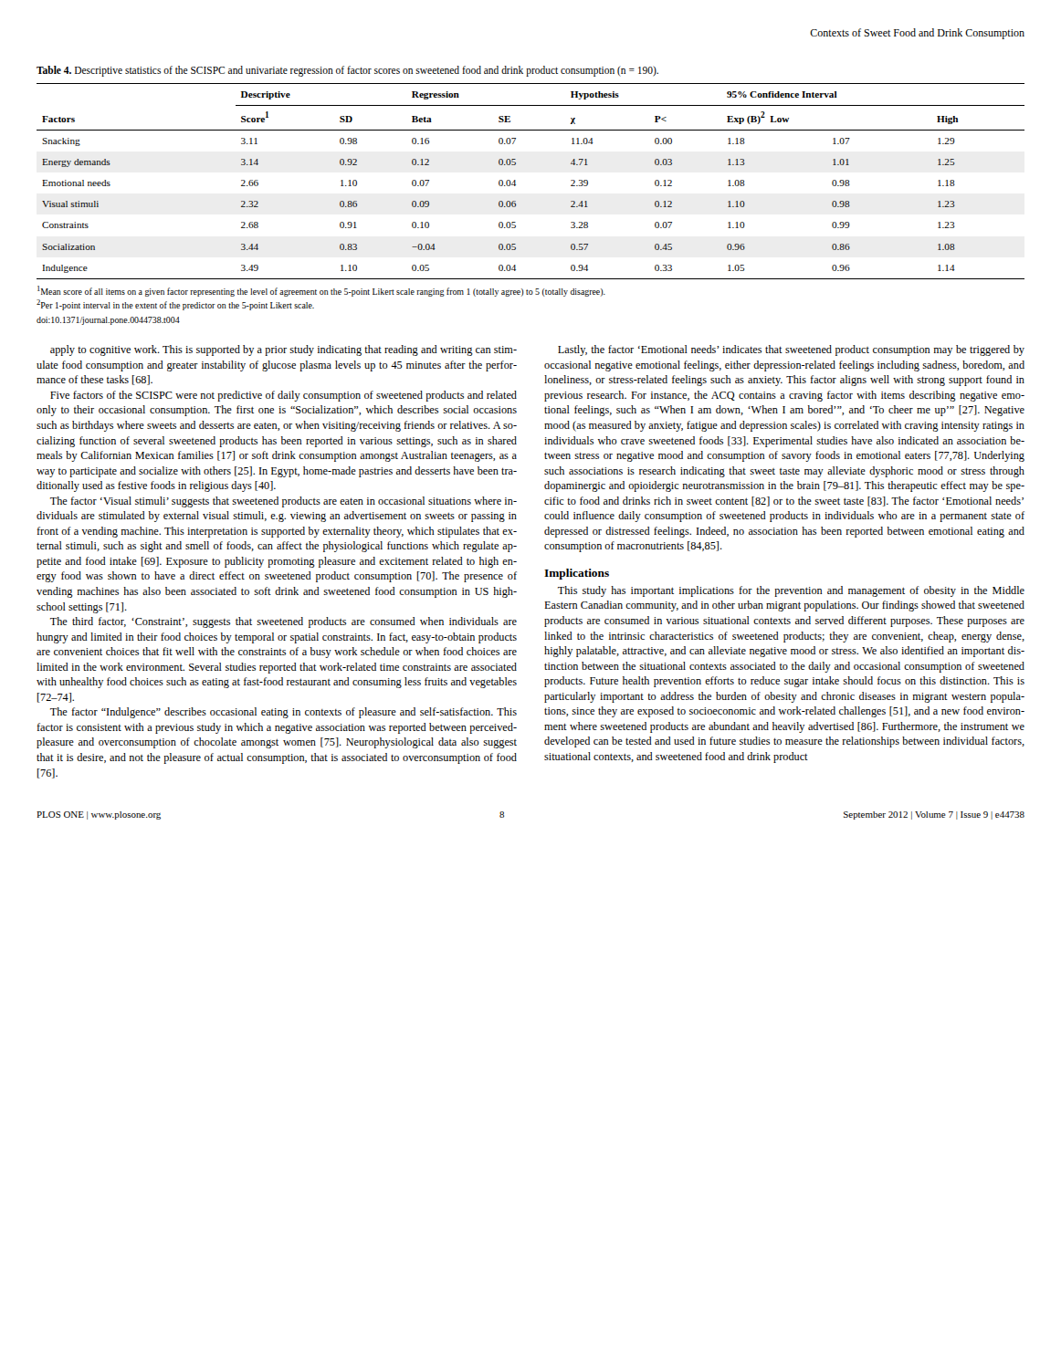Contexts of Sweet Food and Drink Consumption
Table 4. Descriptive statistics of the SCISPC and univariate regression of factor scores on sweetened food and drink product consumption (n = 190).
| Factors | Descriptive | Regression | Hypothesis | 95% Confidence Interval |
| --- | --- | --- | --- | --- |
| Score 1 | SD | Beta | SE | χ | P< | Exp (B) 2 Low | High |
| Snacking | 3.11 | 0.98 | 0.16 | 0.07 | 11.04 | 0.00 | 1.18 | 1.07 | 1.29 |
| Energy demands | 3.14 | 0.92 | 0.12 | 0.05 | 4.71 | 0.03 | 1.13 | 1.01 | 1.25 |
| Emotional needs | 2.66 | 1.10 | 0.07 | 0.04 | 2.39 | 0.12 | 1.08 | 0.98 | 1.18 |
| Visual stimuli | 2.32 | 0.86 | 0.09 | 0.06 | 2.41 | 0.12 | 1.10 | 0.98 | 1.23 |
| Constraints | 2.68 | 0.91 | 0.10 | 0.05 | 3.28 | 0.07 | 1.10 | 0.99 | 1.23 |
| Socialization | 3.44 | 0.83 | −0.04 | 0.05 | 0.57 | 0.45 | 0.96 | 0.86 | 1.08 |
| Indulgence | 3.49 | 1.10 | 0.05 | 0.04 | 0.94 | 0.33 | 1.05 | 0.96 | 1.14 |
1Mean score of all items on a given factor representing the level of agreement on the 5-point Likert scale ranging from 1 (totally agree) to 5 (totally disagree).
2Per 1-point interval in the extent of the predictor on the 5-point Likert scale.
doi:10.1371/journal.pone.0044738.t004
apply to cognitive work. This is supported by a prior study indicating that reading and writing can stimulate food consumption and greater instability of glucose plasma levels up to 45 minutes after the performance of these tasks [68].
Five factors of the SCISPC were not predictive of daily consumption of sweetened products and related only to their occasional consumption. The first one is “Socialization”, which describes social occasions such as birthdays where sweets and desserts are eaten, or when visiting/receiving friends or relatives. A socializing function of several sweetened products has been reported in various settings, such as in shared meals by Californian Mexican families [17] or soft drink consumption amongst Australian teenagers, as a way to participate and socialize with others [25]. In Egypt, home-made pastries and desserts have been traditionally used as festive foods in religious days [40].
The factor ‘Visual stimuli’ suggests that sweetened products are eaten in occasional situations where individuals are stimulated by external visual stimuli, e.g. viewing an advertisement on sweets or passing in front of a vending machine. This interpretation is supported by externality theory, which stipulates that external stimuli, such as sight and smell of foods, can affect the physiological functions which regulate appetite and food intake [69]. Exposure to publicity promoting pleasure and excitement related to high energy food was shown to have a direct effect on sweetened product consumption [70]. The presence of vending machines has also been associated to soft drink and sweetened food consumption in US high-school settings [71].
The third factor, ‘Constraint’, suggests that sweetened products are consumed when individuals are hungry and limited in their food choices by temporal or spatial constraints. In fact, easy-to-obtain products are convenient choices that fit well with the constraints of a busy work schedule or when food choices are limited in the work environment. Several studies reported that work-related time constraints are associated with unhealthy food choices such as eating at fast-food restaurant and consuming less fruits and vegetables [72–74].
The factor “Indulgence” describes occasional eating in contexts of pleasure and self-satisfaction. This factor is consistent with a previous study in which a negative association was reported between perceived-pleasure and overconsumption of chocolate amongst women [75]. Neurophysiological data also suggest that it is desire, and not the pleasure of actual consumption, that is associated to overconsumption of food [76].
Lastly, the factor ‘Emotional needs’ indicates that sweetened product consumption may be triggered by occasional negative emotional feelings, either depression-related feelings including sadness, boredom, and loneliness, or stress-related feelings such as anxiety. This factor aligns well with strong support found in previous research. For instance, the ACQ contains a craving factor with items describing negative emotional feelings, such as “When I am down, ‘When I am bored’”, and ‘To cheer me up’” [27]. Negative mood (as measured by anxiety, fatigue and depression scales) is correlated with craving intensity ratings in individuals who crave sweetened foods [33]. Experimental studies have also indicated an association between stress or negative mood and consumption of savory foods in emotional eaters [77,78]. Underlying such associations is research indicating that sweet taste may alleviate dysphoric mood or stress through dopaminergic and opioidergic neurotransmission in the brain [79–81]. This therapeutic effect may be specific to food and drinks rich in sweet content [82] or to the sweet taste [83]. The factor ‘Emotional needs’ could influence daily consumption of sweetened products in individuals who are in a permanent state of depressed or distressed feelings. Indeed, no association has been reported between emotional eating and consumption of macronutrients [84,85].
Implications
This study has important implications for the prevention and management of obesity in the Middle Eastern Canadian community, and in other urban migrant populations. Our findings showed that sweetened products are consumed in various situational contexts and served different purposes. These purposes are linked to the intrinsic characteristics of sweetened products; they are convenient, cheap, energy dense, highly palatable, attractive, and can alleviate negative mood or stress. We also identified an important distinction between the situational contexts associated to the daily and occasional consumption of sweetened products. Future health prevention efforts to reduce sugar intake should focus on this distinction. This is particularly important to address the burden of obesity and chronic diseases in migrant western populations, since they are exposed to socioeconomic and work-related challenges [51], and a new food environment where sweetened products are abundant and heavily advertised [86]. Furthermore, the instrument we developed can be tested and used in future studies to measure the relationships between individual factors, situational contexts, and sweetened food and drink product
PLOS ONE | www.plosone.org
8
September 2012 | Volume 7 | Issue 9 | e44738